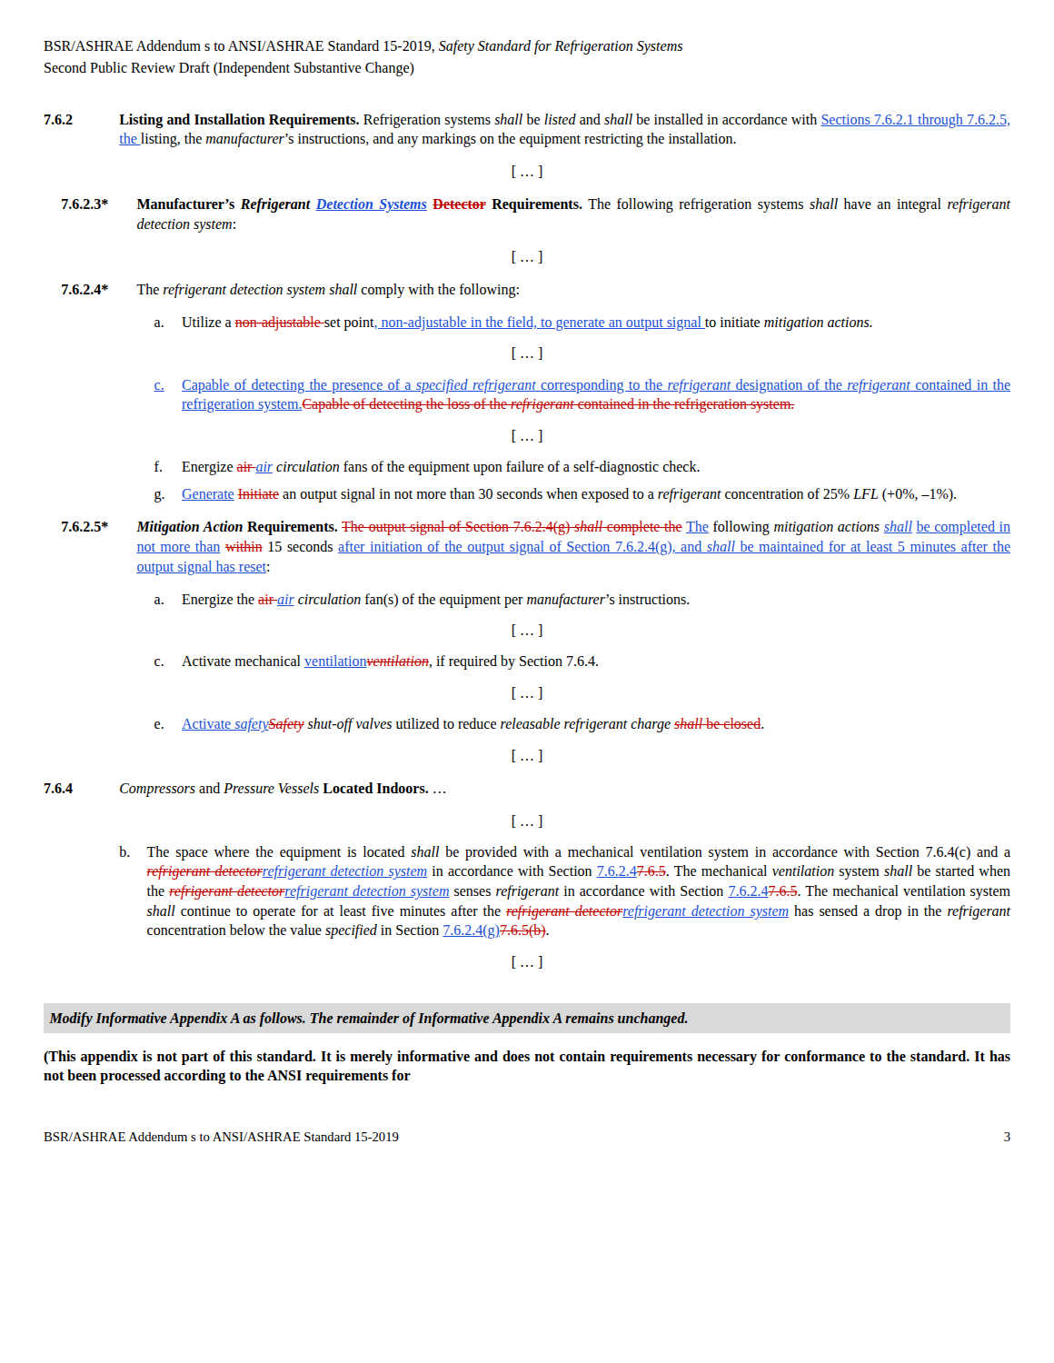BSR/ASHRAE Addendum s to ANSI/ASHRAE Standard 15-2019, Safety Standard for Refrigeration Systems
Second Public Review Draft (Independent Substantive Change)
7.6.2
Listing and Installation Requirements. Refrigeration systems shall be listed and shall be installed in accordance with Sections 7.6.2.1 through 7.6.2.5, the listing, the manufacturer’s instructions, and any markings on the equipment restricting the installation.
[ … ]
7.6.2.3*
Manufacturer’s Refrigerant Detection Systems Detector Requirements. The following refrigeration systems shall have an integral refrigerant detection system:
[ … ]
7.6.2.4*
The refrigerant detection system shall comply with the following:
a.
Utilize a non-adjustable set point, non-adjustable in the field, to generate an output signal to initiate mitigation actions.
[ … ]
c.
Capable of detecting the presence of a specified refrigerant corresponding to the refrigerant designation of the refrigerant contained in the refrigeration system. Capable of detecting the loss of the refrigerant contained in the refrigeration system.
[ … ]
f.
Energize air air circulation fans of the equipment upon failure of a self-diagnostic check.
g.
Generate Initiate an output signal in not more than 30 seconds when exposed to a refrigerant concentration of 25% LFL (+0%, –1%).
7.6.2.5*
Mitigation Action Requirements. The output signal of Section 7.6.2.4(g) shall complete the The following mitigation actions shall be completed in not more than within 15 seconds after initiation of the output signal of Section 7.6.2.4(g), and shall be maintained for at least 5 minutes after the output signal has reset:
a.
Energize the air air circulation fan(s) of the equipment per manufacturer’s instructions.
[ … ]
c.
Activate mechanical ventilation ventilation, if required by Section 7.6.4.
[ … ]
e.
Activate safety Safety shut-off valves utilized to reduce releasable refrigerant charge shall be closed.
[ … ]
7.6.4
Compressors and Pressure Vessels Located Indoors. …
[ … ]
b.
The space where the equipment is located shall be provided with a mechanical ventilation system in accordance with Section 7.6.4(c) and a refrigerant detector refrigerant detection system in accordance with Section 7.6.2.47.6.5. The mechanical ventilation system shall be started when the refrigerant detector refrigerant detection system senses refrigerant in accordance with Section 7.6.2.47.6.5. The mechanical ventilation system shall continue to operate for at least five minutes after the refrigerant detector refrigerant detection system has sensed a drop in the refrigerant concentration below the value specified in Section 7.6.2.4(g) 7.6.5(b).
[ … ]
Modify Informative Appendix A as follows. The remainder of Informative Appendix A remains unchanged.
(This appendix is not part of this standard. It is merely informative and does not contain requirements necessary for conformance to the standard. It has not been processed according to the ANSI requirements for
BSR/ASHRAE Addendum s to ANSI/ASHRAE Standard 15-2019
3